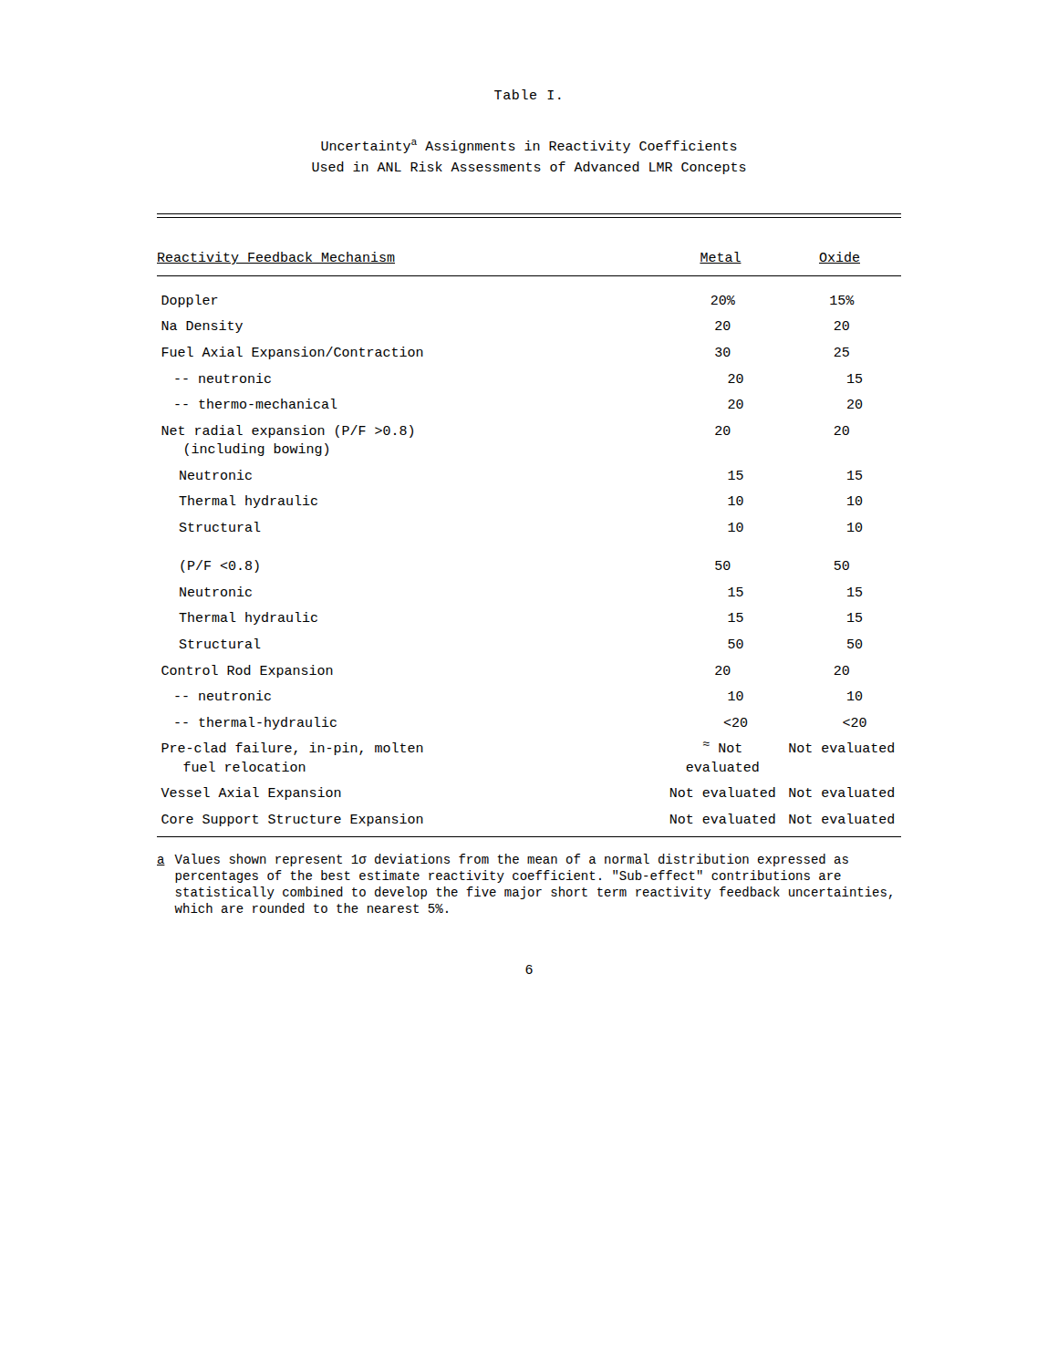Table I.
Uncertaintya Assignments in Reactivity Coefficients
Used in ANL Risk Assessments of Advanced LMR Concepts
| Reactivity Feedback Mechanism | Metal | Oxide |
| --- | --- | --- |
| Doppler | 20% | 15% |
| Na Density | 20 | 20 |
| Fuel Axial Expansion/Contraction | 30 | 25 |
| -- neutronic | 20 | 15 |
| -- thermo-mechanical | 20 | 20 |
| Net radial expansion (P/F >0.8) (including bowing) | 20 | 20 |
| Neutronic | 15 | 15 |
| Thermal hydraulic | 10 | 10 |
| Structural | 10 | 10 |
| (P/F <0.8) | 50 | 50 |
| Neutronic | 15 | 15 |
| Thermal hydraulic | 15 | 15 |
| Structural | 50 | 50 |
| Control Rod Expansion | 20 | 20 |
| -- neutronic | 10 | 10 |
| -- thermal-hydraulic | <20 | <20 |
| Pre-clad failure, in-pin, molten fuel relocation | ≈ Not evaluated | Not evaluated |
| Vessel Axial Expansion | Not evaluated | Not evaluated |
| Core Support Structure Expansion | Not evaluated | Not evaluated |
a Values shown represent 1σ deviations from the mean of a normal distribution expressed as percentages of the best estimate reactivity coefficient. "Sub-effect" contributions are statistically combined to develop the five major short term reactivity feedback uncertainties, which are rounded to the nearest 5%.
6